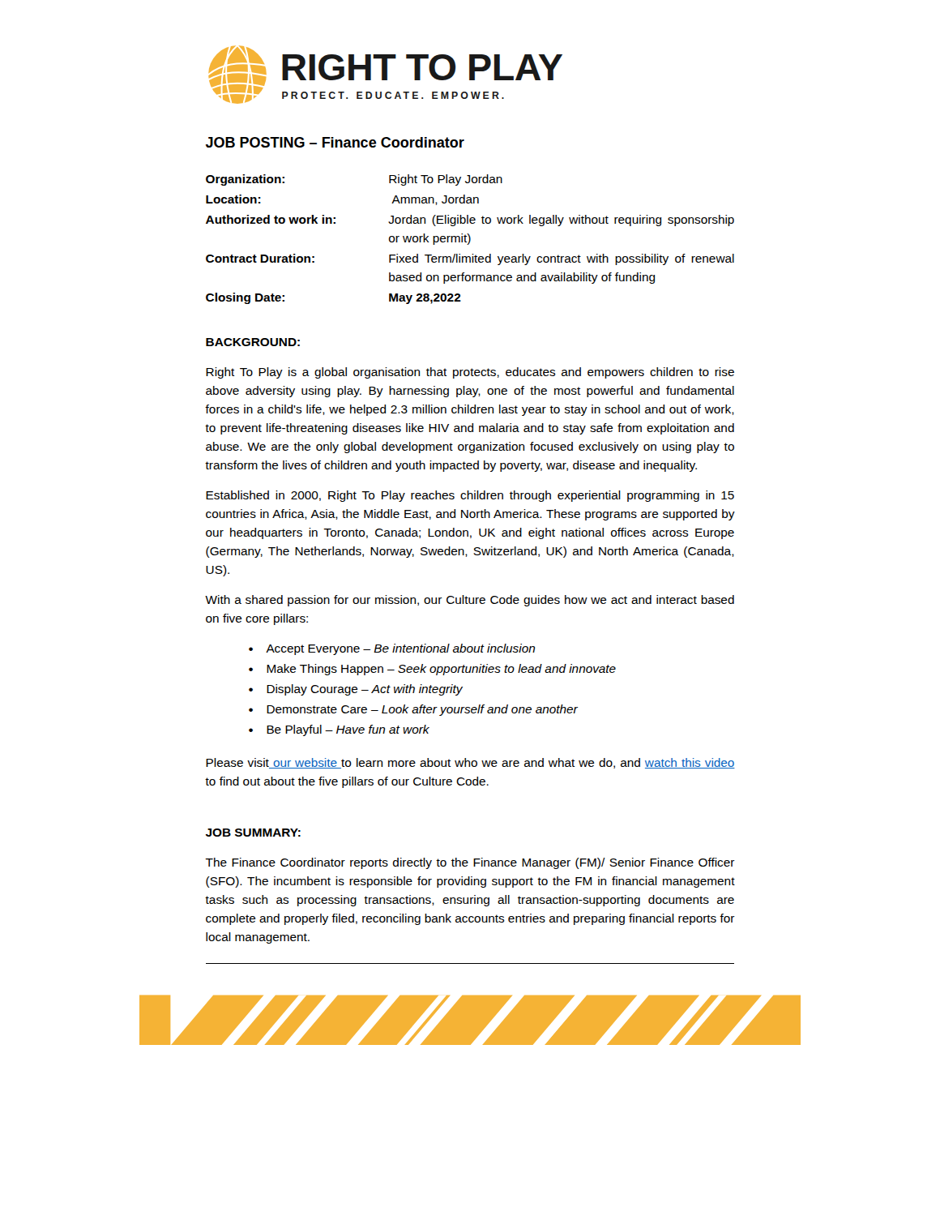RIGHT TO PLAY PROTECT. EDUCATE. EMPOWER.
JOB POSTING – Finance Coordinator
| Organization: | Right To Play Jordan |
| Location: | Amman, Jordan |
| Authorized to work in: | Jordan (Eligible to work legally without requiring sponsorship or work permit) |
| Contract Duration: | Fixed Term/limited yearly contract with possibility of renewal based on performance and availability of funding |
| Closing Date: | May 28,2022 |
BACKGROUND:
Right To Play is a global organisation that protects, educates and empowers children to rise above adversity using play. By harnessing play, one of the most powerful and fundamental forces in a child's life, we helped 2.3 million children last year to stay in school and out of work, to prevent life-threatening diseases like HIV and malaria and to stay safe from exploitation and abuse. We are the only global development organization focused exclusively on using play to transform the lives of children and youth impacted by poverty, war, disease and inequality.
Established in 2000, Right To Play reaches children through experiential programming in 15 countries in Africa, Asia, the Middle East, and North America. These programs are supported by our headquarters in Toronto, Canada; London, UK and eight national offices across Europe (Germany, The Netherlands, Norway, Sweden, Switzerland, UK) and North America (Canada, US).
With a shared passion for our mission, our Culture Code guides how we act and interact based on five core pillars:
Accept Everyone – Be intentional about inclusion
Make Things Happen – Seek opportunities to lead and innovate
Display Courage – Act with integrity
Demonstrate Care – Look after yourself and one another
Be Playful – Have fun at work
Please visit our website to learn more about who we are and what we do, and watch this video to find out about the five pillars of our Culture Code.
JOB SUMMARY:
The Finance Coordinator reports directly to the Finance Manager (FM)/ Senior Finance Officer (SFO). The incumbent is responsible for providing support to the FM in financial management tasks such as processing transactions, ensuring all transaction-supporting documents are complete and properly filed, reconciling bank accounts entries and preparing financial reports for local management.